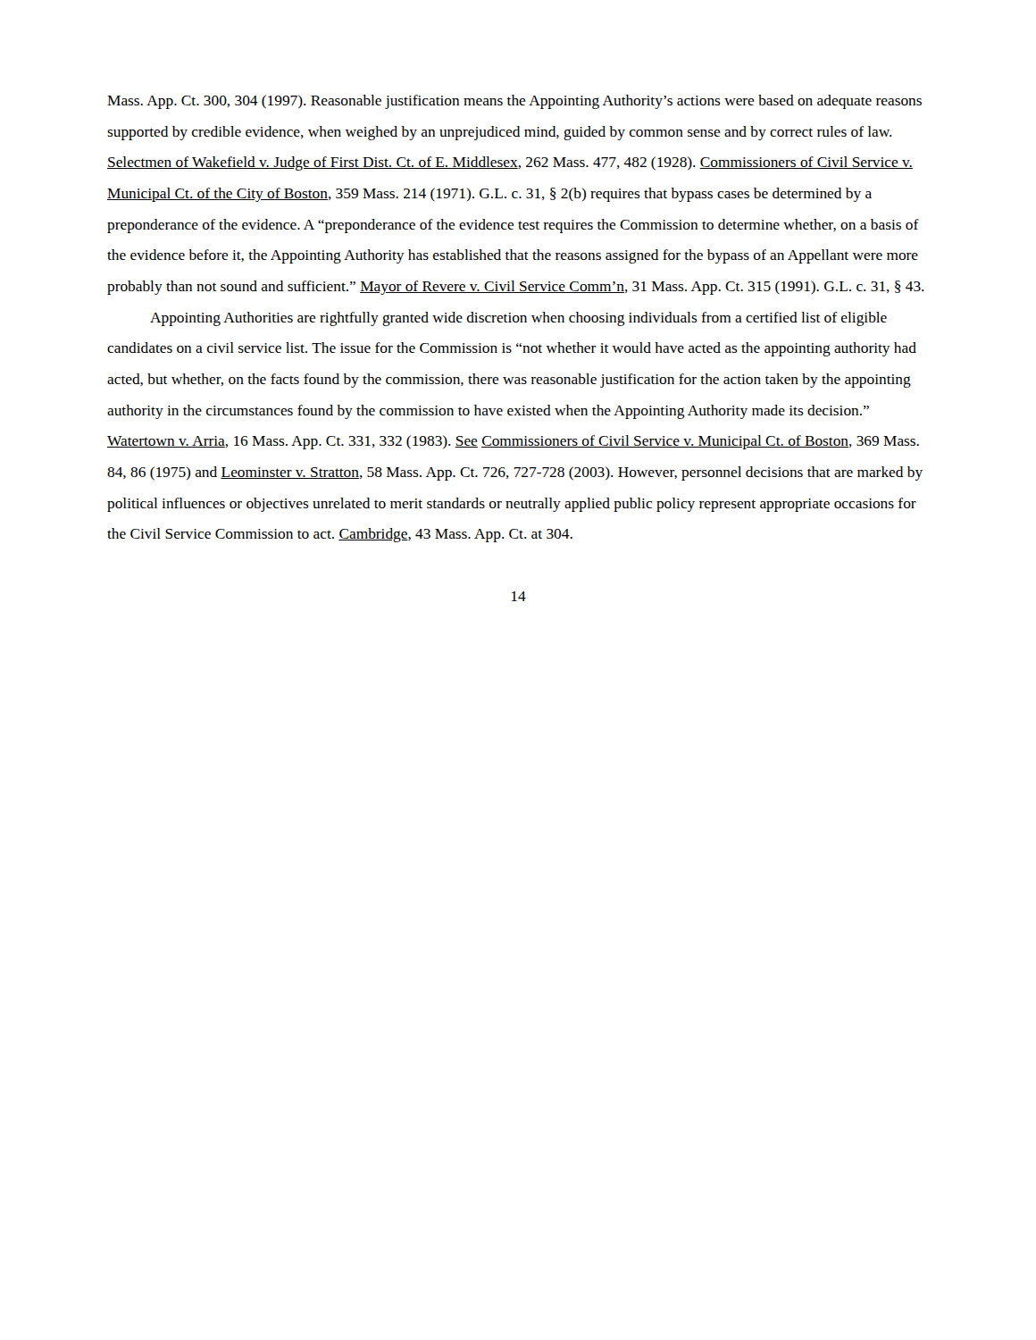Mass. App. Ct. 300, 304 (1997). Reasonable justification means the Appointing Authority’s actions were based on adequate reasons supported by credible evidence, when weighed by an unprejudiced mind, guided by common sense and by correct rules of law. Selectmen of Wakefield v. Judge of First Dist. Ct. of E. Middlesex, 262 Mass. 477, 482 (1928). Commissioners of Civil Service v. Municipal Ct. of the City of Boston, 359 Mass. 214 (1971). G.L. c. 31, § 2(b) requires that bypass cases be determined by a preponderance of the evidence. A “preponderance of the evidence test requires the Commission to determine whether, on a basis of the evidence before it, the Appointing Authority has established that the reasons assigned for the bypass of an Appellant were more probably than not sound and sufficient.” Mayor of Revere v. Civil Service Comm’n, 31 Mass. App. Ct. 315 (1991). G.L. c. 31, § 43.
Appointing Authorities are rightfully granted wide discretion when choosing individuals from a certified list of eligible candidates on a civil service list. The issue for the Commission is “not whether it would have acted as the appointing authority had acted, but whether, on the facts found by the commission, there was reasonable justification for the action taken by the appointing authority in the circumstances found by the commission to have existed when the Appointing Authority made its decision.” Watertown v. Arria, 16 Mass. App. Ct. 331, 332 (1983). See Commissioners of Civil Service v. Municipal Ct. of Boston, 369 Mass. 84, 86 (1975) and Leominster v. Stratton, 58 Mass. App. Ct. 726, 727-728 (2003). However, personnel decisions that are marked by political influences or objectives unrelated to merit standards or neutrally applied public policy represent appropriate occasions for the Civil Service Commission to act. Cambridge, 43 Mass. App. Ct. at 304.
14